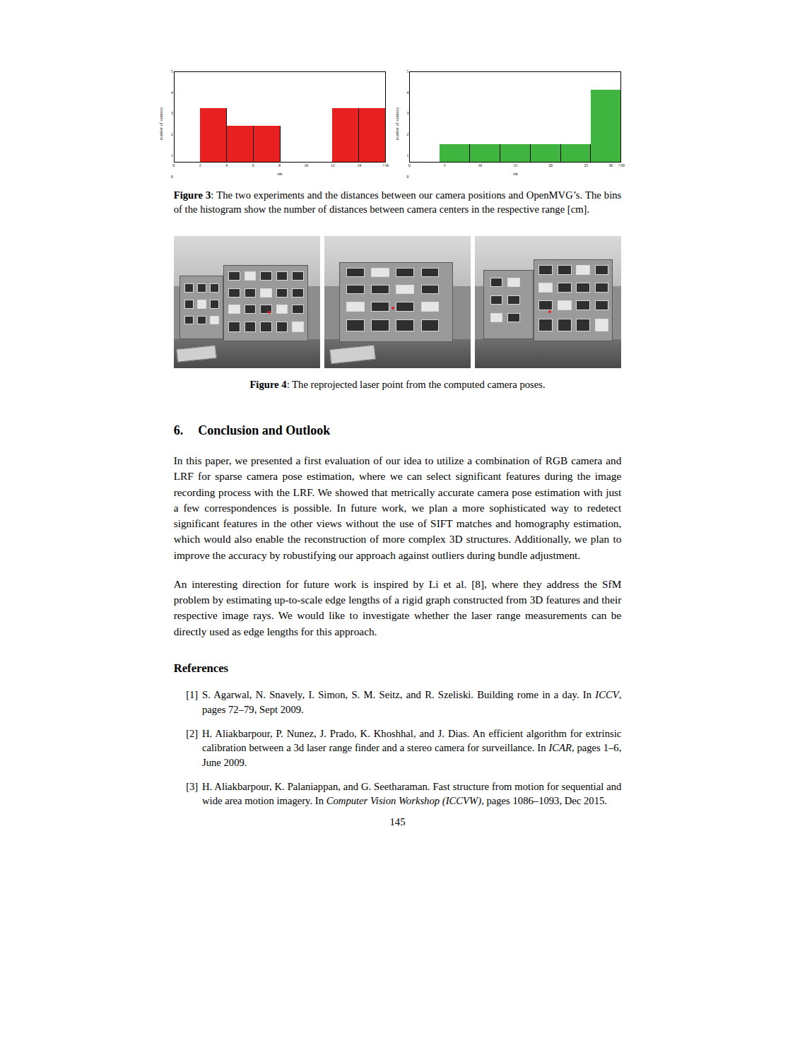number of cameras
5 4 3 2 1 0
0 2 4 6 8 10 12 14 >16
cm
number of cameras
5 4 3 2 1 0
0 5 10 15 20 25 30 >30
cm
Figure 3: The two experiments and the distances between our camera positions and OpenMVG’s. The bins of the histogram show the number of distances between camera centers in the respective range [cm].
Figure 4: The reprojected laser point from the computed camera poses.
6. Conclusion and Outlook
In this paper, we presented a first evaluation of our idea to utilize a combination of RGB camera and LRF for sparse camera pose estimation, where we can select significant features during the image recording process with the LRF. We showed that metrically accurate camera pose estimation with just a few correspondences is possible. In future work, we plan a more sophisticated way to redetect significant features in the other views without the use of SIFT matches and homography estimation, which would also enable the reconstruction of more complex 3D structures. Additionally, we plan to improve the accuracy by robustifying our approach against outliers during bundle adjustment.
An interesting direction for future work is inspired by Li et al. [8], where they address the SfM problem by estimating up-to-scale edge lengths of a rigid graph constructed from 3D features and their respective image rays. We would like to investigate whether the laser range measurements can be directly used as edge lengths for this approach.
References
[1] S. Agarwal, N. Snavely, I. Simon, S. M. Seitz, and R. Szeliski. Building rome in a day. In ICCV, pages 72–79, Sept 2009.
[2] H. Aliakbarpour, P. Nunez, J. Prado, K. Khoshhal, and J. Dias. An efficient algorithm for extrinsic calibration between a 3d laser range finder and a stereo camera for surveillance. In ICAR, pages 1–6, June 2009.
[3] H. Aliakbarpour, K. Palaniappan, and G. Seetharaman. Fast structure from motion for sequential and wide area motion imagery. In Computer Vision Workshop (ICCVW), pages 1086–1093, Dec 2015.
145